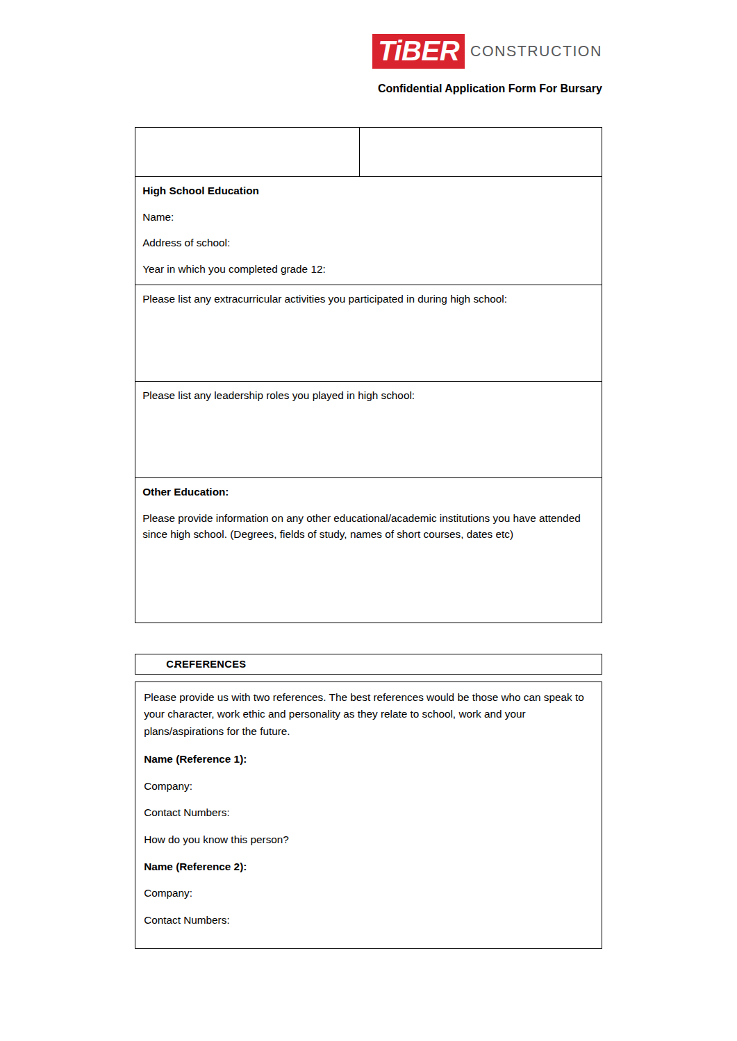Ti BER CONSTRUCTION
Confidential Application Form For Bursary
| High School Education Name: Address of school: Year in which you completed grade 12: |
| Please list any extracurricular activities you participated in during high school: |
| Please list any leadership roles you played in high school: |
| Other Education: Please provide information on any other educational/academic institutions you have attended since high school. (Degrees, fields of study, names of short courses, dates etc) |
C. REFERENCES
Please provide us with two references. The best references would be those who can speak to your character, work ethic and personality as they relate to school, work and your plans/aspirations for the future.
Name (Reference 1):
Company:
Contact Numbers:
How do you know this person?
Name (Reference 2):
Company:
Contact Numbers: